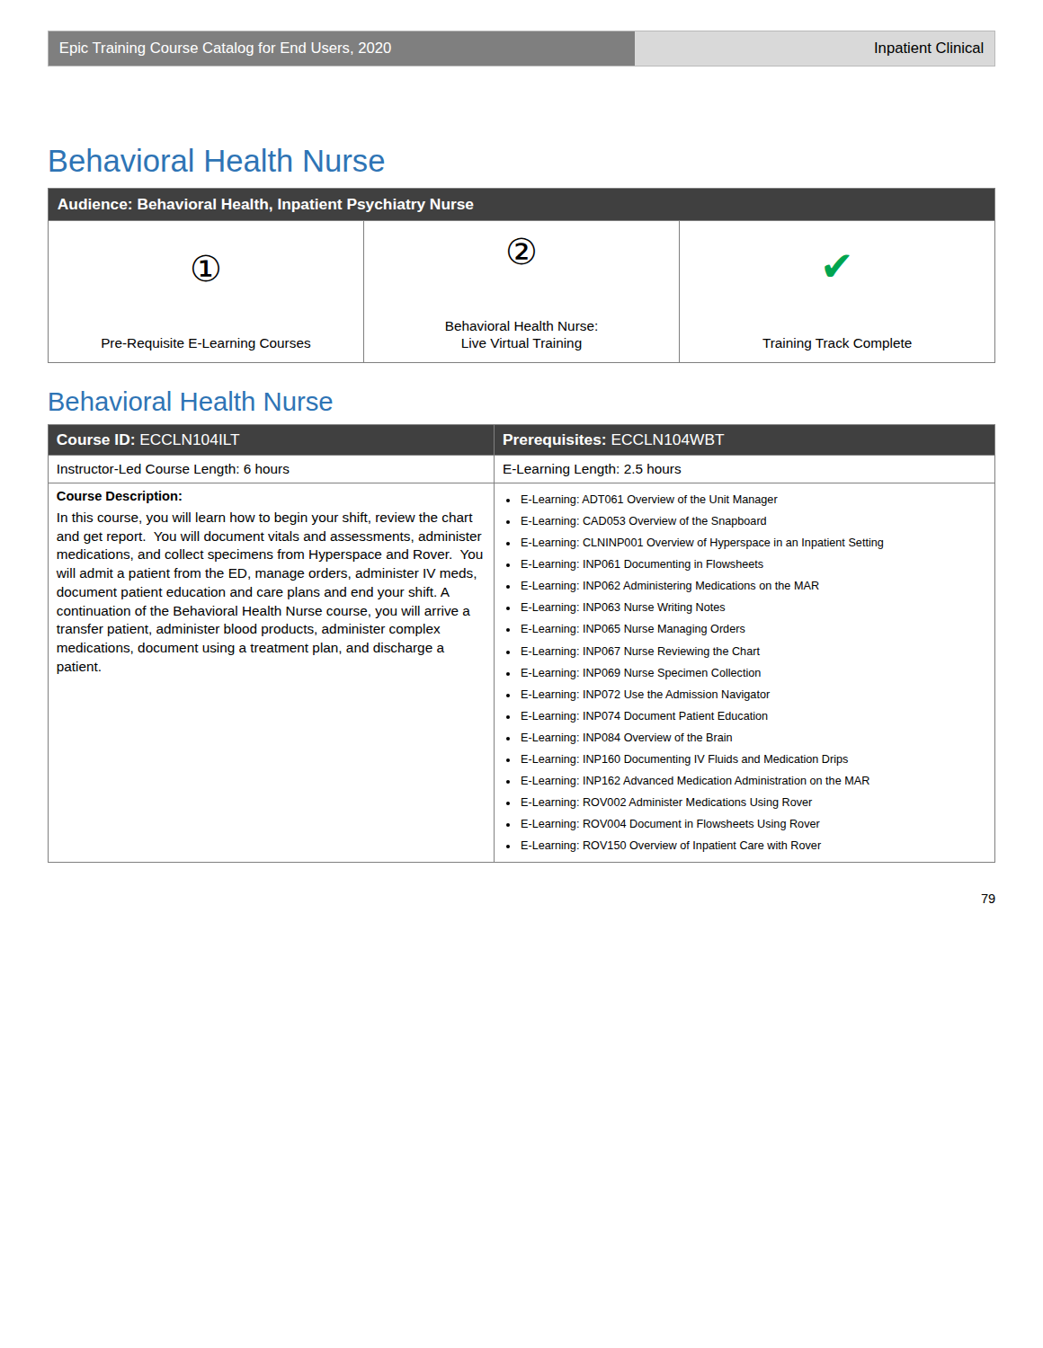Epic Training Course Catalog for End Users, 2020
Inpatient Clinical
Behavioral Health Nurse
| Audience: Behavioral Health, Inpatient Psychiatry Nurse |
| --- |
| ① Pre-Requisite E-Learning Courses | ② Behavioral Health Nurse: Live Virtual Training | ✔ Training Track Complete |
Behavioral Health Nurse
| Course ID: ECCLN104ILT | Prerequisites: ECCLN104WBT |
| Instructor-Led Course Length: 6 hours | E-Learning Length: 2.5 hours |
| Course Description: In this course, you will learn how to begin your shift, review the chart and get report. You will document vitals and assessments, administer medications, and collect specimens from Hyperspace and Rover. You will admit a patient from the ED, manage orders, administer IV meds, document patient education and care plans and end your shift. A continuation of the Behavioral Health Nurse course, you will arrive a transfer patient, administer blood products, administer complex medications, document using a treatment plan, and discharge a patient. | E-Learning: ADT061 Overview of the Unit Manager E-Learning: CAD053 Overview of the Snapboard E-Learning: CLNINP001 Overview of Hyperspace in an Inpatient Setting E-Learning: INP061 Documenting in Flowsheets E-Learning: INP062 Administering Medications on the MAR E-Learning: INP063 Nurse Writing Notes E-Learning: INP065 Nurse Managing Orders E-Learning: INP067 Nurse Reviewing the Chart E-Learning: INP069 Nurse Specimen Collection E-Learning: INP072 Use the Admission Navigator E-Learning: INP074 Document Patient Education E-Learning: INP084 Overview of the Brain E-Learning: INP160 Documenting IV Fluids and Medication Drips E-Learning: INP162 Advanced Medication Administration on the MAR E-Learning: ROV002 Administer Medications Using Rover E-Learning: ROV004 Document in Flowsheets Using Rover E-Learning: ROV150 Overview of Inpatient Care with Rover |
79